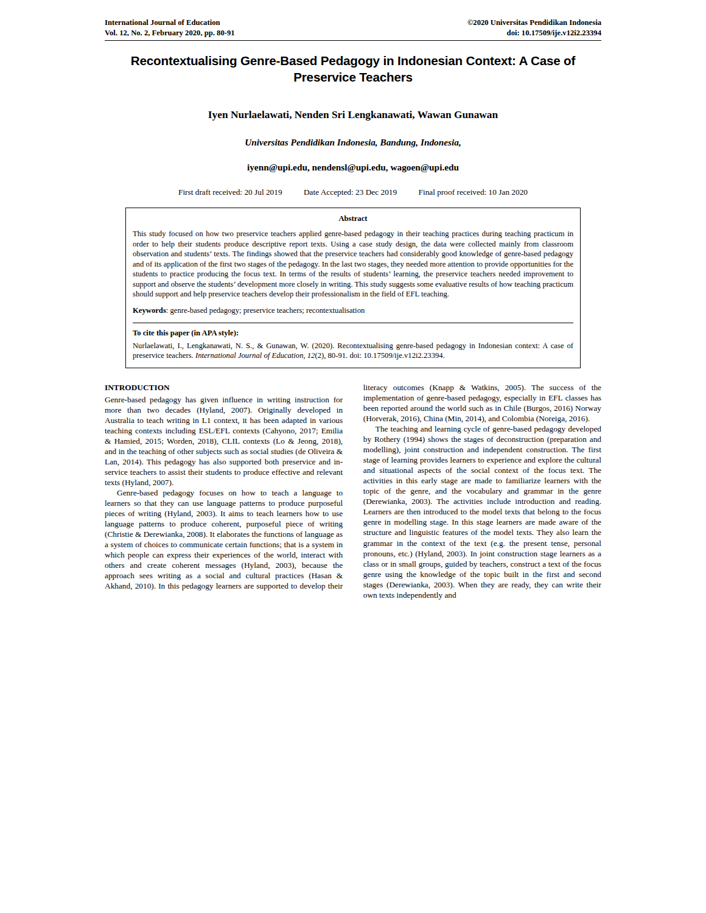International Journal of Education
Vol. 12, No. 2, February 2020, pp. 80-91
©2020 Universitas Pendidikan Indonesia
doi: 10.17509/ije.v12i2.23394
Recontextualising Genre-Based Pedagogy in Indonesian Context: A Case of Preservice Teachers
Iyen Nurlaelawati, Nenden Sri Lengkanawati, Wawan Gunawan
Universitas Pendidikan Indonesia, Bandung, Indonesia,
iyenn@upi.edu, nendensl@upi.edu, wagoen@upi.edu
First draft received: 20 Jul 2019 Date Accepted: 23 Dec 2019 Final proof received: 10 Jan 2020
Abstract
This study focused on how two preservice teachers applied genre-based pedagogy in their teaching practices during teaching practicum in order to help their students produce descriptive report texts. Using a case study design, the data were collected mainly from classroom observation and students’ texts. The findings showed that the preservice teachers had considerably good knowledge of genre-based pedagogy and of its application of the first two stages of the pedagogy. In the last two stages, they needed more attention to provide opportunities for the students to practice producing the focus text. In terms of the results of students’ learning, the preservice teachers needed improvement to support and observe the students’ development more closely in writing. This study suggests some evaluative results of how teaching practicum should support and help preservice teachers develop their professionalism in the field of EFL teaching.
Keywords: genre-based pedagogy; preservice teachers; recontextualisation
To cite this paper (in APA style):
Nurlaelawati, I., Lengkanawati, N. S., & Gunawan, W. (2020). Recontextualising genre-based pedagogy in Indonesian context: A case of preservice teachers. International Journal of Education, 12(2), 80-91. doi: 10.17509/ije.v12i2.23394.
Introduction
Genre-based pedagogy has given influence in writing instruction for more than two decades (Hyland, 2007). Originally developed in Australia to teach writing in L1 context, it has been adapted in various teaching contexts including ESL/EFL contexts (Cahyono, 2017; Emilia & Hamied, 2015; Worden, 2018), CLIL contexts (Lo & Jeong, 2018), and in the teaching of other subjects such as social studies (de Oliveira & Lan, 2014). This pedagogy has also supported both preservice and in-service teachers to assist their students to produce effective and relevant texts (Hyland, 2007).
Genre-based pedagogy focuses on how to teach a language to learners so that they can use language patterns to produce purposeful pieces of writing (Hyland, 2003). It aims to teach learners how to use language patterns to produce coherent, purposeful piece of writing (Christie & Derewianka, 2008). It elaborates the functions of language as a system of choices to communicate certain functions; that is a system in which people can express their experiences of the world, interact with others and create coherent messages (Hyland, 2003), because the approach sees writing as a social and cultural practices (Hasan & Akhand, 2010). In this pedagogy learners are supported to develop their literacy outcomes (Knapp & Watkins, 2005). The success of the implementation of genre-based pedagogy, especially in EFL classes has been reported around the world such as in Chile (Burgos, 2016) Norway (Horverak, 2016), China (Min, 2014), and Colombia (Noreiga, 2016).
The teaching and learning cycle of genre-based pedagogy developed by Rothery (1994) shows the stages of deconstruction (preparation and modelling), joint construction and independent construction. The first stage of learning provides learners to experience and explore the cultural and situational aspects of the social context of the focus text. The activities in this early stage are made to familiarize learners with the topic of the genre, and the vocabulary and grammar in the genre (Derewianka, 2003). The activities include introduction and reading. Learners are then introduced to the model texts that belong to the focus genre in modelling stage. In this stage learners are made aware of the structure and linguistic features of the model texts. They also learn the grammar in the context of the text (e.g. the present tense, personal pronouns, etc.) (Hyland, 2003). In joint construction stage learners as a class or in small groups, guided by teachers, construct a text of the focus genre using the knowledge of the topic built in the first and second stages (Derewianka, 2003). When they are ready, they can write their own texts independently and